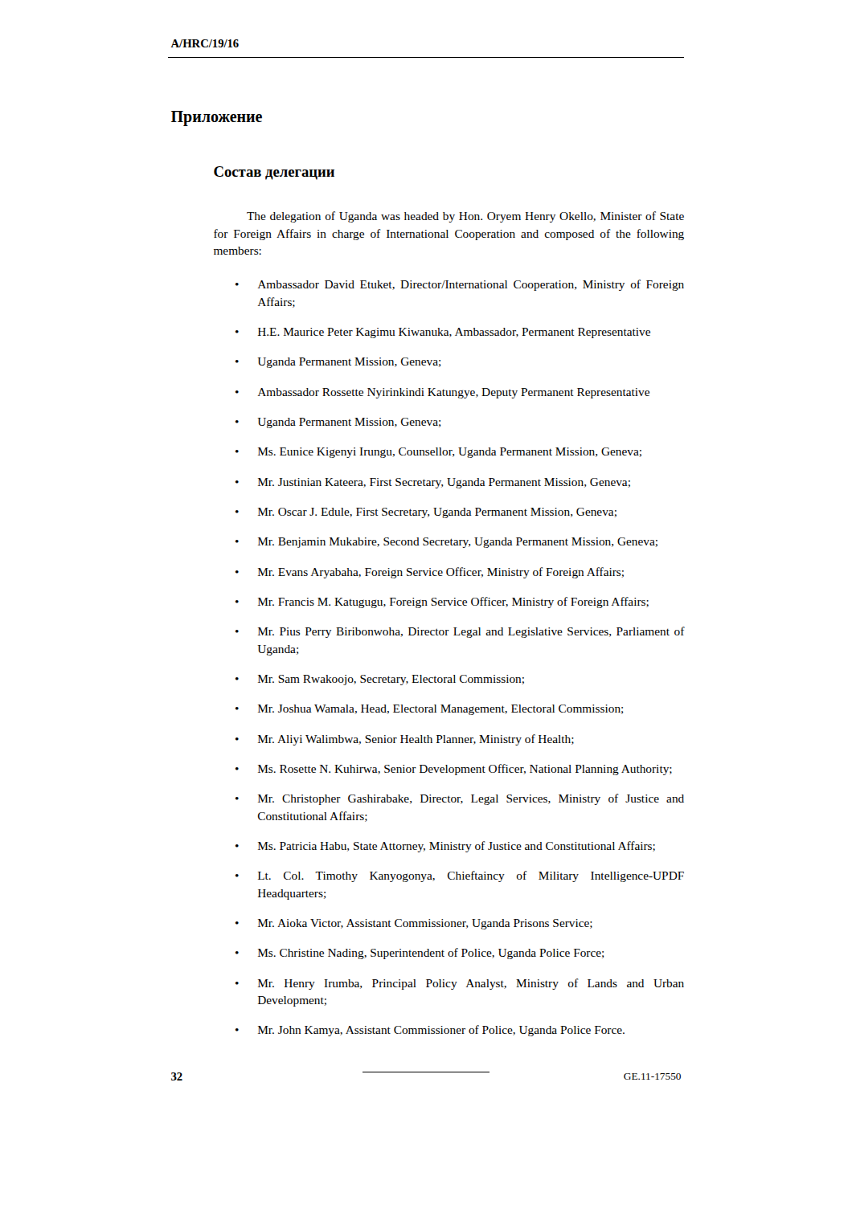A/HRC/19/16
Приложение
Состав делегации
The delegation of Uganda was headed by Hon. Oryem Henry Okello, Minister of State for Foreign Affairs in charge of International Cooperation and composed of the following members:
Ambassador David Etuket, Director/International Cooperation, Ministry of Foreign Affairs;
H.E. Maurice Peter Kagimu Kiwanuka, Ambassador, Permanent Representative
Uganda Permanent Mission, Geneva;
Ambassador Rossette Nyirinkindi Katungye, Deputy Permanent Representative
Uganda Permanent Mission, Geneva;
Ms. Eunice Kigenyi Irungu, Counsellor, Uganda Permanent Mission, Geneva;
Mr. Justinian Kateera, First Secretary, Uganda Permanent Mission, Geneva;
Mr. Oscar J. Edule, First Secretary, Uganda Permanent Mission, Geneva;
Mr. Benjamin Mukabire, Second Secretary, Uganda Permanent Mission, Geneva;
Mr. Evans Aryabaha, Foreign Service Officer, Ministry of Foreign Affairs;
Mr. Francis M. Katugugu, Foreign Service Officer, Ministry of Foreign Affairs;
Mr. Pius Perry Biribonwoha, Director Legal and Legislative Services, Parliament of Uganda;
Mr. Sam Rwakoojo, Secretary, Electoral Commission;
Mr. Joshua Wamala, Head, Electoral Management, Electoral Commission;
Mr. Aliyi Walimbwa, Senior Health Planner, Ministry of Health;
Ms. Rosette N. Kuhirwa, Senior Development Officer, National Planning Authority;
Mr. Christopher Gashirabake, Director, Legal Services, Ministry of Justice and Constitutional Affairs;
Ms. Patricia Habu, State Attorney, Ministry of Justice and Constitutional Affairs;
Lt. Col. Timothy Kanyogonya, Chieftaincy of Military Intelligence-UPDF Headquarters;
Mr. Aioka Victor, Assistant Commissioner, Uganda Prisons Service;
Ms. Christine Nading, Superintendent of Police, Uganda Police Force;
Mr. Henry Irumba, Principal Policy Analyst, Ministry of Lands and Urban Development;
Mr. John Kamya, Assistant Commissioner of Police, Uganda Police Force.
32 GE.11-17550